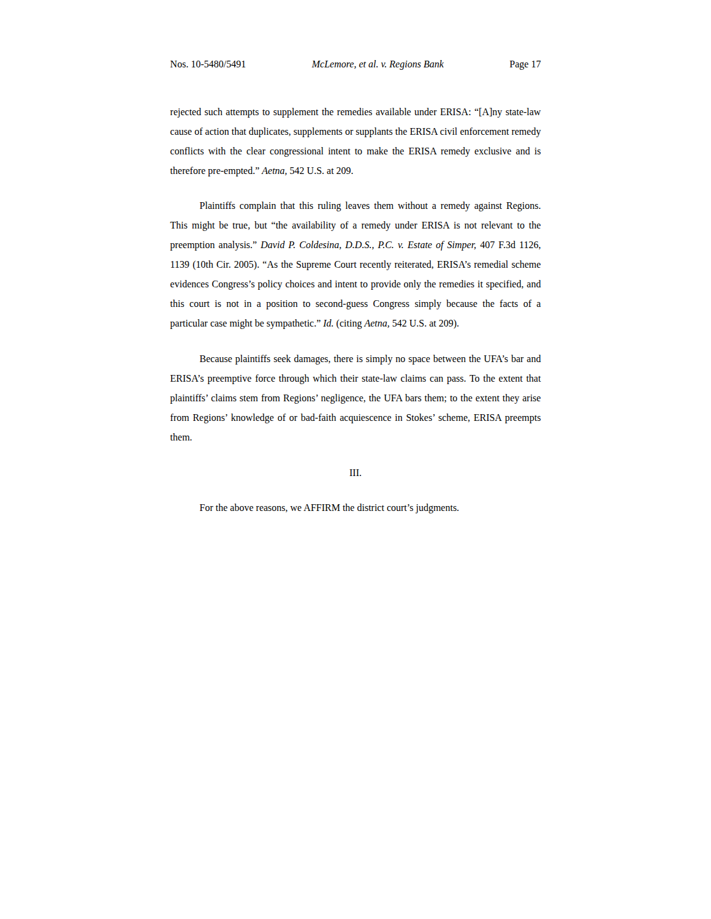Nos. 10-5480/5491 McLemore, et al. v. Regions Bank Page 17
rejected such attempts to supplement the remedies available under ERISA: “[A]ny state-law cause of action that duplicates, supplements or supplants the ERISA civil enforcement remedy conflicts with the clear congressional intent to make the ERISA remedy exclusive and is therefore pre-empted.” Aetna, 542 U.S. at 209.
Plaintiffs complain that this ruling leaves them without a remedy against Regions. This might be true, but “the availability of a remedy under ERISA is not relevant to the preemption analysis.” David P. Coldesina, D.D.S., P.C. v. Estate of Simper, 407 F.3d 1126, 1139 (10th Cir. 2005). “As the Supreme Court recently reiterated, ERISA’s remedial scheme evidences Congress’s policy choices and intent to provide only the remedies it specified, and this court is not in a position to second-guess Congress simply because the facts of a particular case might be sympathetic.” Id. (citing Aetna, 542 U.S. at 209).
Because plaintiffs seek damages, there is simply no space between the UFA’s bar and ERISA’s preemptive force through which their state-law claims can pass. To the extent that plaintiffs’ claims stem from Regions’ negligence, the UFA bars them; to the extent they arise from Regions’ knowledge of or bad-faith acquiescence in Stokes’ scheme, ERISA preempts them.
III.
For the above reasons, we AFFIRM the district court’s judgments.